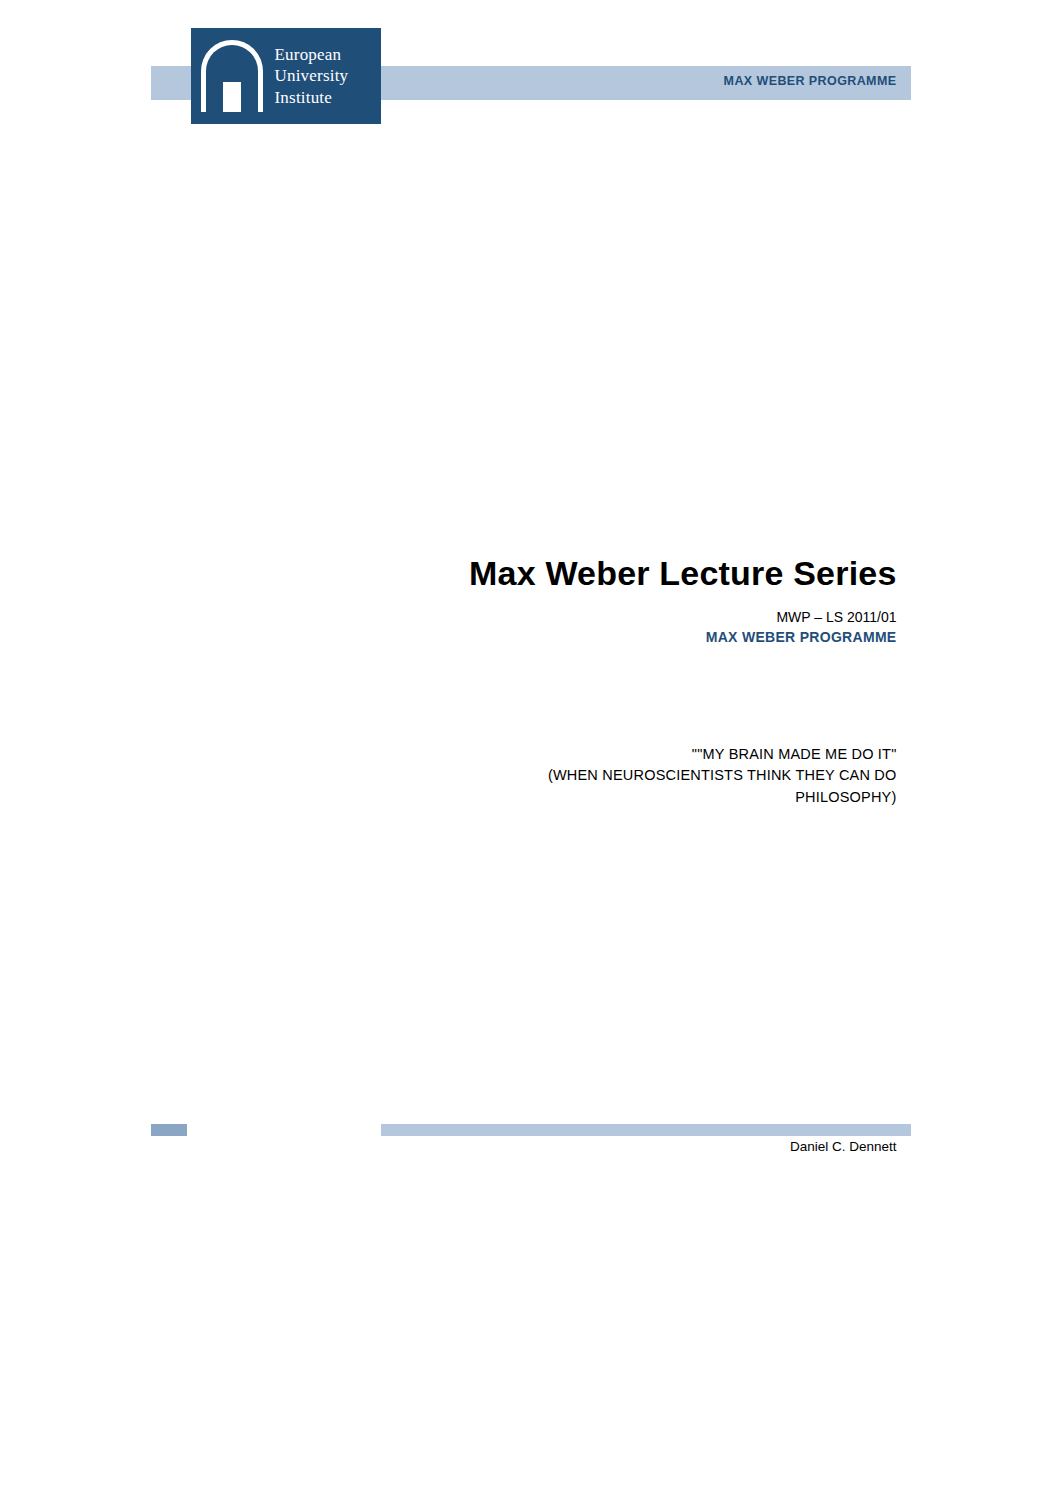European
University
Institute
MAX WEBER PROGRAMME
Max Weber Lecture Series
MWP – LS 2011/01
MAX WEBER PROGRAMME
""MY BRAIN MADE ME DO IT"
(WHEN NEUROSCIENTISTS THINK THEY CAN DO
PHILOSOPHY)
Daniel C. Dennett